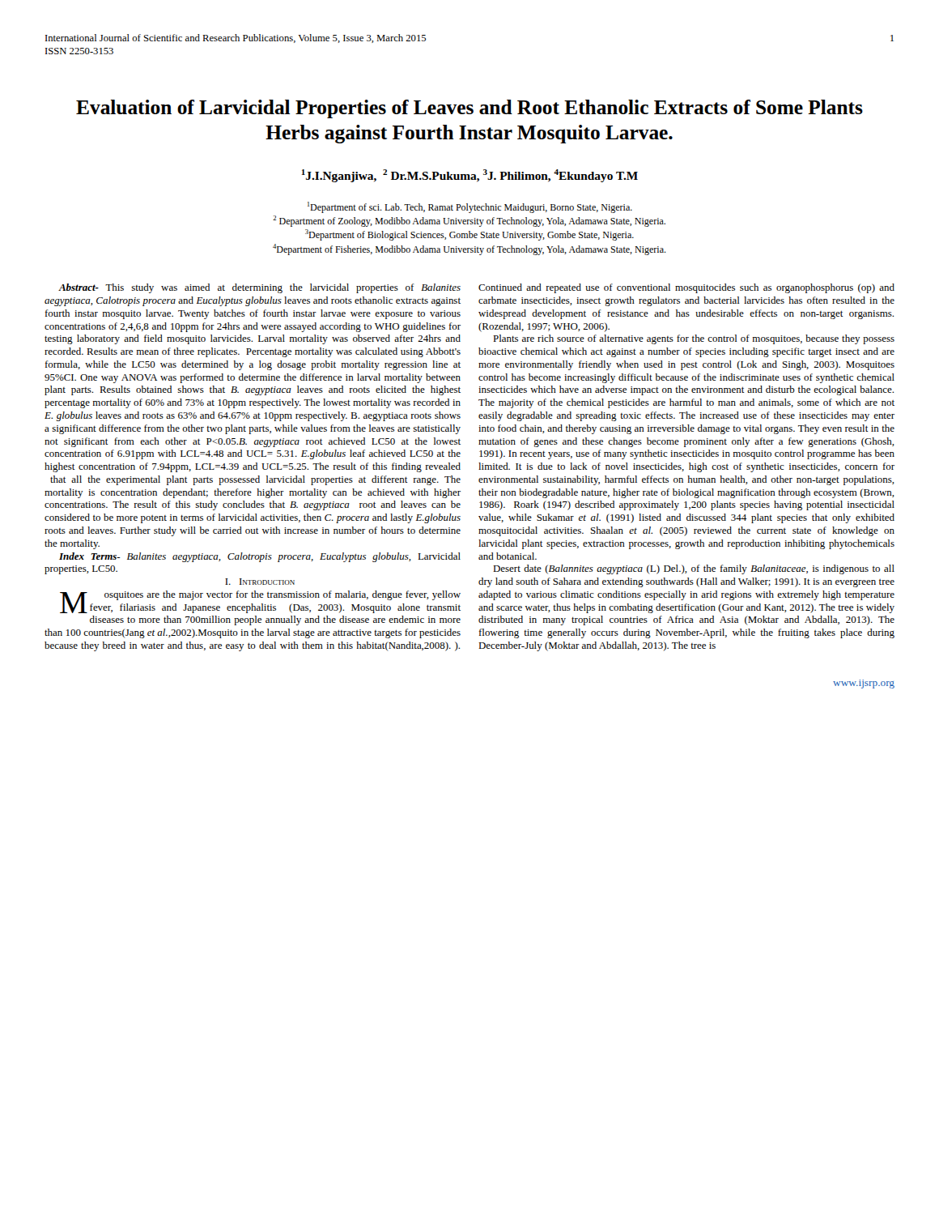International Journal of Scientific and Research Publications, Volume 5, Issue 3, March 2015
ISSN 2250-3153
1
Evaluation of Larvicidal Properties of Leaves and Root Ethanolic Extracts of Some Plants Herbs against Fourth Instar Mosquito Larvae.
1J.I.Nganjiwa, 2 Dr.M.S.Pukuma, 3J. Philimon, 4Ekundayo T.M
1Department of sci. Lab. Tech, Ramat Polytechnic Maiduguri, Borno State, Nigeria.
2 Department of Zoology, Modibbo Adama University of Technology, Yola, Adamawa State, Nigeria.
3Department of Biological Sciences, Gombe State University, Gombe State, Nigeria.
4Department of Fisheries, Modibbo Adama University of Technology, Yola, Adamawa State, Nigeria.
Abstract- This study was aimed at determining the larvicidal properties of Balanites aegyptiaca, Calotropis procera and Eucalyptus globulus leaves and roots ethanolic extracts against fourth instar mosquito larvae. Twenty batches of fourth instar larvae were exposure to various concentrations of 2,4,6,8 and 10ppm for 24hrs and were assayed according to WHO guidelines for testing laboratory and field mosquito larvicides. Larval mortality was observed after 24hrs and recorded. Results are mean of three replicates. Percentage mortality was calculated using Abbott's formula, while the LC50 was determined by a log dosage probit mortality regression line at 95%CI. One way ANOVA was performed to determine the difference in larval mortality between plant parts. Results obtained shows that B. aegyptiaca leaves and roots elicited the highest percentage mortality of 60% and 73% at 10ppm respectively. The lowest mortality was recorded in E. globulus leaves and roots as 63% and 64.67% at 10ppm respectively. B. aegyptiaca roots shows a significant difference from the other two plant parts, while values from the leaves are statistically not significant from each other at P<0.05.B. aegyptiaca root achieved LC50 at the lowest concentration of 6.91ppm with LCL=4.48 and UCL= 5.31. E.globulus leaf achieved LC50 at the highest concentration of 7.94ppm, LCL=4.39 and UCL=5.25. The result of this finding revealed that all the experimental plant parts possessed larvicidal properties at different range. The mortality is concentration dependant; therefore higher mortality can be achieved with higher concentrations. The result of this study concludes that B. aegyptiaca root and leaves can be considered to be more potent in terms of larvicidal activities, then C. procera and lastly E.globulus roots and leaves. Further study will be carried out with increase in number of hours to determine the mortality.
Index Terms- Balanites aegyptiaca, Calotropis procera, Eucalyptus globulus, Larvicidal properties, LC50.
I. Introduction
Mosquitoes are the major vector for the transmission of malaria, dengue fever, yellow fever, filariasis and Japanese encephalitis (Das, 2003). Mosquito alone transmit diseases to more than 700million people annually and the disease are endemic in more than 100 countries(Jang et al., 2002).Mosquito in the larval stage are attractive targets for pesticides because they breed in water and thus, are easy to deal with them in this habitat(Nandita,2008). ). Continued and repeated use of conventional mosquitocides such as organophosphorus (op) and carbmate insecticides, insect growth regulators and bacterial larvicides has often resulted in the widespread development of resistance and has undesirable effects on non-target organisms. (Rozendal, 1997; WHO, 2006).
Plants are rich source of alternative agents for the control of mosquitoes, because they possess bioactive chemical which act against a number of species including specific target insect and are more environmentally friendly when used in pest control (Lok and Singh, 2003). Mosquitoes control has become increasingly difficult because of the indiscriminate uses of synthetic chemical insecticides which have an adverse impact on the environment and disturb the ecological balance. The majority of the chemical pesticides are harmful to man and animals, some of which are not easily degradable and spreading toxic effects. The increased use of these insecticides may enter into food chain, and thereby causing an irreversible damage to vital organs. They even result in the mutation of genes and these changes become prominent only after a few generations (Ghosh, 1991). In recent years, use of many synthetic insecticides in mosquito control programme has been limited. It is due to lack of novel insecticides, high cost of synthetic insecticides, concern for environmental sustainability, harmful effects on human health, and other non-target populations, their non biodegradable nature, higher rate of biological magnification through ecosystem (Brown, 1986). Roark (1947) described approximately 1,200 plants species having potential insecticidal value, while Sukamar et al. (1991) listed and discussed 344 plant species that only exhibited mosquitocidal activities. Shaalan et al. (2005) reviewed the current state of knowledge on larvicidal plant species, extraction processes, growth and reproduction inhibiting phytochemicals and botanical.
Desert date (Balannites aegyptiaca (L) Del.), of the family Balanitaceae, is indigenous to all dry land south of Sahara and extending southwards (Hall and Walker; 1991). It is an evergreen tree adapted to various climatic conditions especially in arid regions with extremely high temperature and scarce water, thus helps in combating desertification (Gour and Kant, 2012). The tree is widely distributed in many tropical countries of Africa and Asia (Moktar and Abdalla, 2013). The flowering time generally occurs during November-April, while the fruiting takes place during December-July (Moktar and Abdallah, 2013). The tree is
www.ijsrp.org